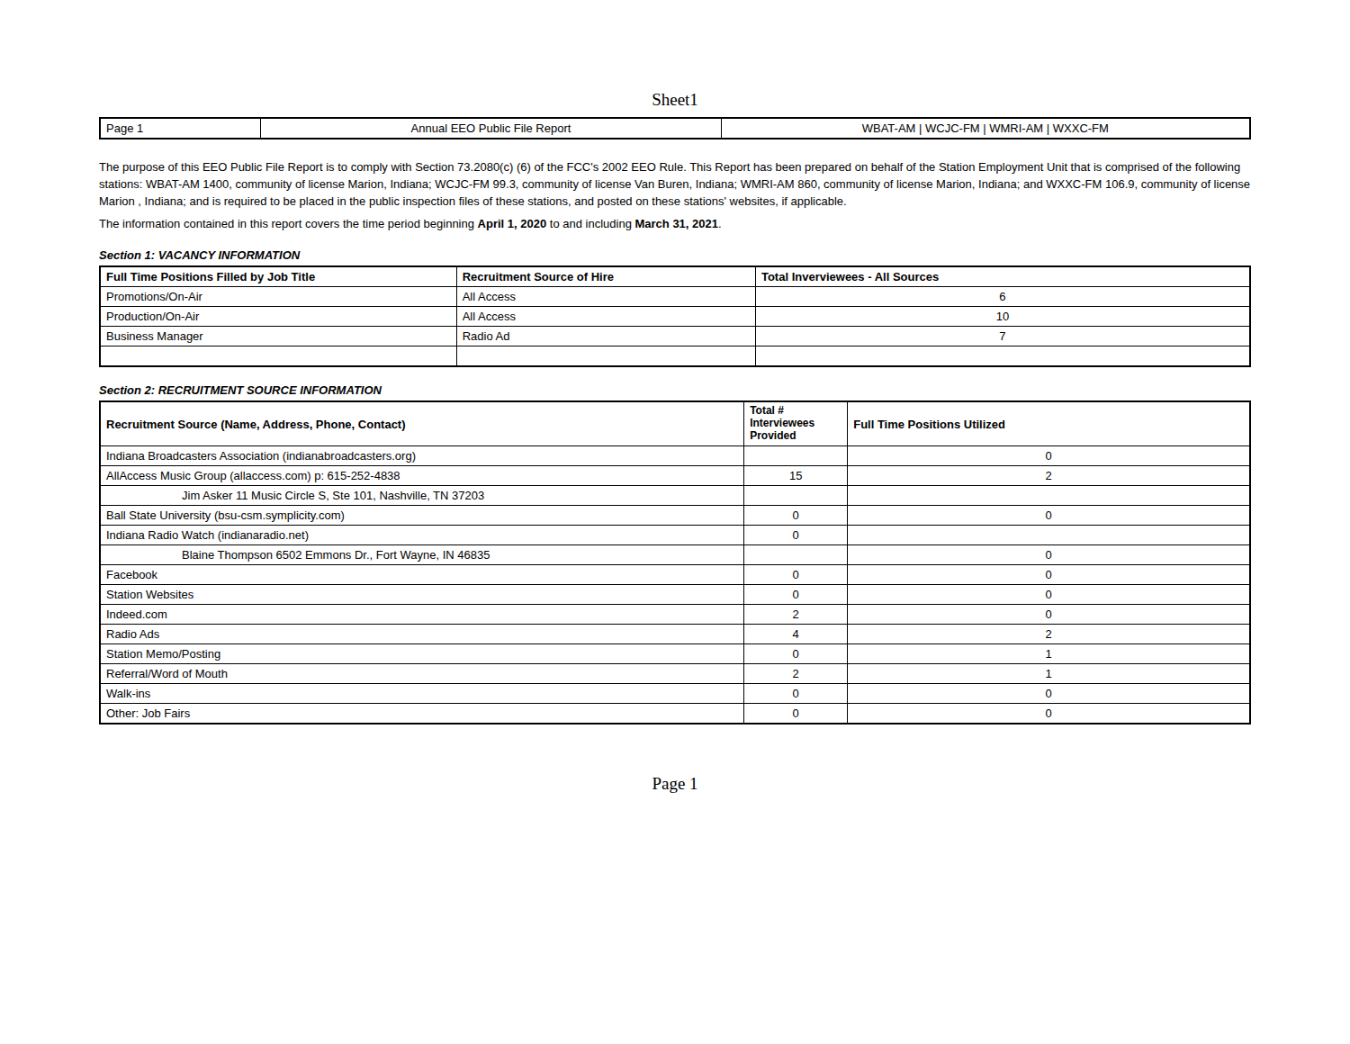Sheet1
| Page 1 | Annual EEO Public File Report | WBAT-AM / WCJC-FM / WMRI-AM / WXXC-FM |
The purpose of this EEO Public File Report is to comply with Section 73.2080(c) (6) of the FCC's 2002 EEO Rule. This Report has been prepared on behalf of the Station Employment Unit that is comprised of the following stations: WBAT-AM 1400, community of license Marion, Indiana; WCJC-FM 99.3, community of license Van Buren, Indiana; WMRI-AM 860, community of license Marion, Indiana; and WXXC-FM 106.9, community of license Marion , Indiana; and is required to be placed in the public inspection files of these stations, and posted on these stations' websites, if applicable.
The information contained in this report covers the time period beginning April 1, 2020 to and including March 31, 2021.
Section 1: VACANCY INFORMATION
| Full Time Positions Filled by Job Title | Recruitment Source of Hire | Total Inverviewees - All Sources |
| --- | --- | --- |
| Promotions/On-Air | All Access | 6 |
| Production/On-Air | All Access | 10 |
| Business Manager | Radio Ad | 7 |
Section 2: RECRUITMENT SOURCE INFORMATION
| Recruitment Source (Name, Address, Phone, Contact) | Total # Interviewees Provided | Full Time Positions Utilized |
| --- | --- | --- |
| Indiana Broadcasters Association (indianabroadcasters.org) | | 0 |
| AllAccess Music Group (allaccess.com) p: 615-252-4838 | 15 | 2 |
| Jim Asker 11 Music Circle S, Ste 101, Nashville, TN 37203 | | |
| Ball State University (bsu-csm.symplicity.com) | 0 | 0 |
| Indiana Radio Watch (indianaradio.net) | 0 | |
| Blaine Thompson 6502 Emmons Dr., Fort Wayne, IN 46835 | | 0 |
| Facebook | 0 | 0 |
| Station Websites | 0 | 0 |
| Indeed.com | 2 | 0 |
| Radio Ads | 4 | 2 |
| Station Memo/Posting | 0 | 1 |
| Referral/Word of Mouth | 2 | 1 |
| Walk-ins | 0 | 0 |
| Other: Job Fairs | 0 | 0 |
Page 1